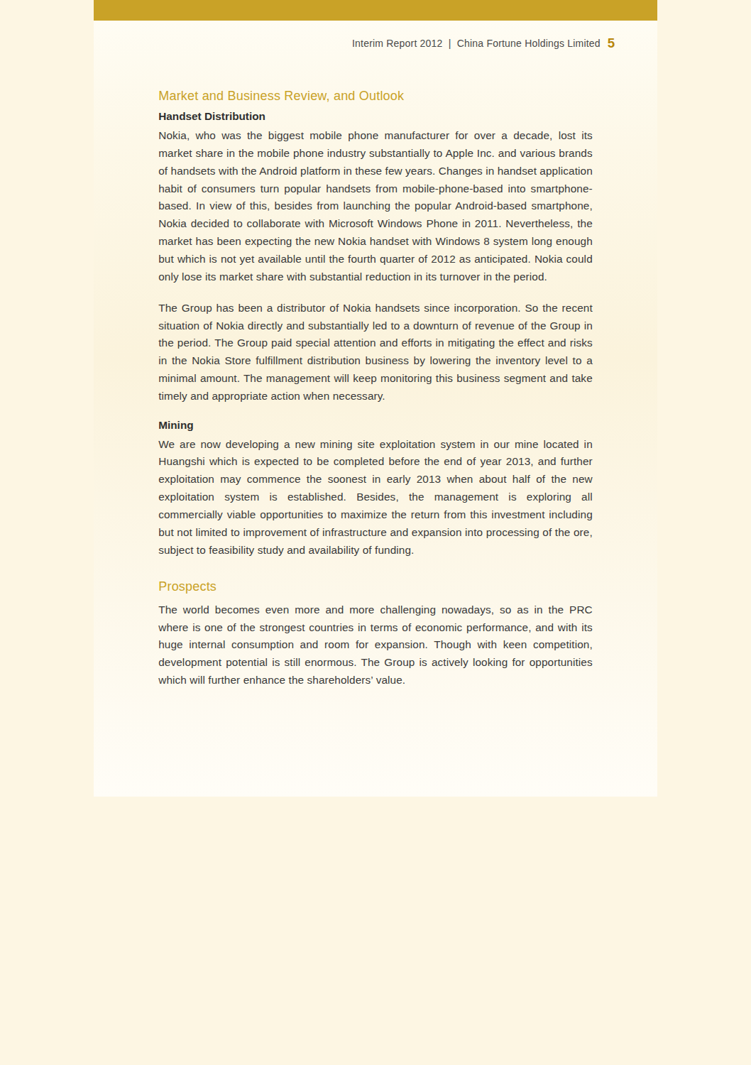Interim Report 2012 | China Fortune Holdings Limited5
Market and Business Review, and Outlook
Handset Distribution
Nokia, who was the biggest mobile phone manufacturer for over a decade, lost its market share in the mobile phone industry substantially to Apple Inc. and various brands of handsets with the Android platform in these few years. Changes in handset application habit of consumers turn popular handsets from mobile-phone-based into smartphone-based. In view of this, besides from launching the popular Android-based smartphone, Nokia decided to collaborate with Microsoft Windows Phone in 2011. Nevertheless, the market has been expecting the new Nokia handset with Windows 8 system long enough but which is not yet available until the fourth quarter of 2012 as anticipated. Nokia could only lose its market share with substantial reduction in its turnover in the period.
The Group has been a distributor of Nokia handsets since incorporation. So the recent situation of Nokia directly and substantially led to a downturn of revenue of the Group in the period. The Group paid special attention and efforts in mitigating the effect and risks in the Nokia Store fulfillment distribution business by lowering the inventory level to a minimal amount. The management will keep monitoring this business segment and take timely and appropriate action when necessary.
Mining
We are now developing a new mining site exploitation system in our mine located in Huangshi which is expected to be completed before the end of year 2013, and further exploitation may commence the soonest in early 2013 when about half of the new exploitation system is established. Besides, the management is exploring all commercially viable opportunities to maximize the return from this investment including but not limited to improvement of infrastructure and expansion into processing of the ore, subject to feasibility study and availability of funding.
Prospects
The world becomes even more and more challenging nowadays, so as in the PRC where is one of the strongest countries in terms of economic performance, and with its huge internal consumption and room for expansion. Though with keen competition, development potential is still enormous. The Group is actively looking for opportunities which will further enhance the shareholders’ value.